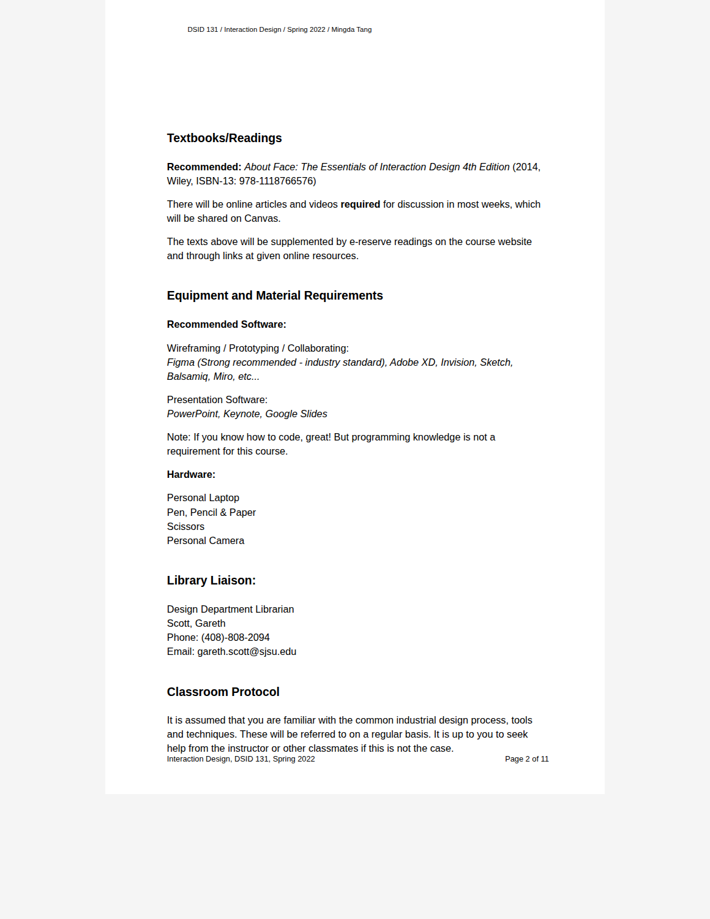DSID 131 / Interaction Design / Spring 2022 / Mingda Tang
Textbooks/Readings
Recommended: About Face: The Essentials of Interaction Design 4th Edition (2014, Wiley, ISBN-13: 978-1118766576)
There will be online articles and videos required for discussion in most weeks, which will be shared on Canvas.
The texts above will be supplemented by e-reserve readings on the course website and through links at given online resources.
Equipment and Material Requirements
Recommended Software:
Wireframing / Prototyping / Collaborating:
Figma (Strong recommended - industry standard), Adobe XD, Invision, Sketch, Balsamiq, Miro, etc...
Presentation Software:
PowerPoint, Keynote, Google Slides
Note: If you know how to code, great! But programming knowledge is not a requirement for this course.
Hardware:
Personal Laptop
Pen, Pencil & Paper
Scissors
Personal Camera
Library Liaison:
Design Department Librarian
Scott, Gareth
Phone: (408)-808-2094
Email: gareth.scott@sjsu.edu
Classroom Protocol
It is assumed that you are familiar with the common industrial design process, tools and techniques. These will be referred to on a regular basis. It is up to you to seek help from the instructor or other classmates if this is not the case.
Interaction Design, DSID 131, Spring 2022 Page 2 of 11